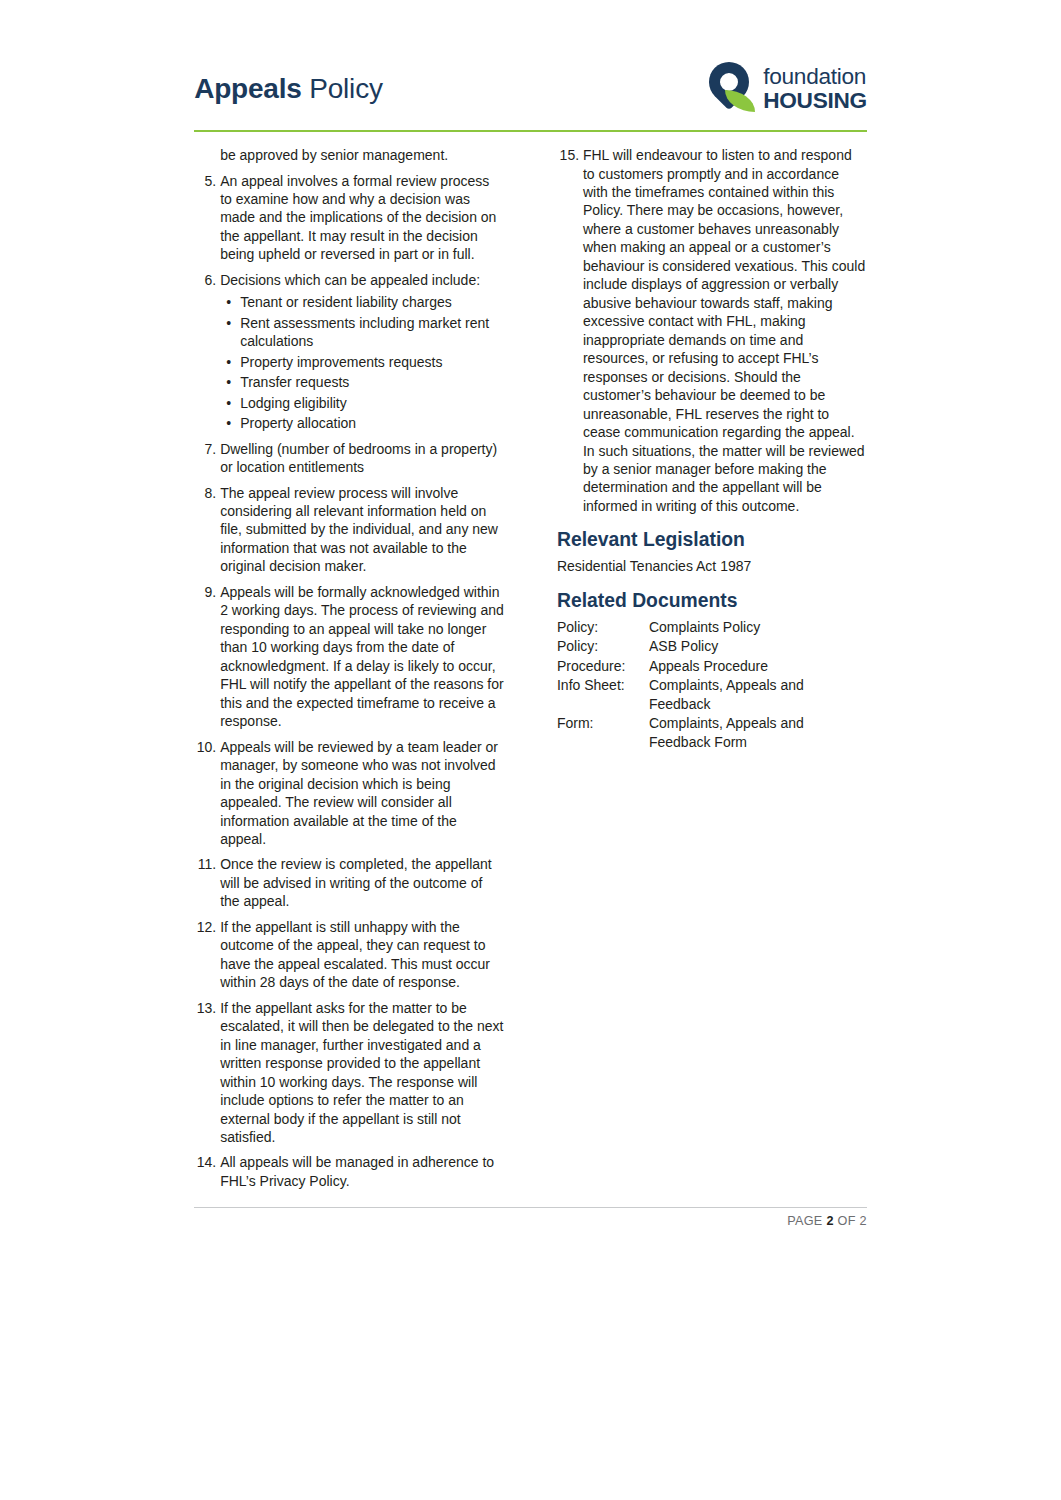Appeals Policy
foundation HOUSING
be approved by senior management.
An appeal involves a formal review process to examine how and why a decision was made and the implications of the decision on the appellant. It may result in the decision being upheld or reversed in part or in full.
Decisions which can be appealed include:
Tenant or resident liability charges
Rent assessments including market rent calculations
Property improvements requests
Transfer requests
Lodging eligibility
Property allocation
Dwelling (number of bedrooms in a property) or location entitlements
The appeal review process will involve considering all relevant information held on file, submitted by the individual, and any new information that was not available to the original decision maker.
Appeals will be formally acknowledged within 2 working days. The process of reviewing and responding to an appeal will take no longer than 10 working days from the date of acknowledgment. If a delay is likely to occur, FHL will notify the appellant of the reasons for this and the expected timeframe to receive a response.
Appeals will be reviewed by a team leader or manager, by someone who was not involved in the original decision which is being appealed. The review will consider all information available at the time of the appeal.
Once the review is completed, the appellant will be advised in writing of the outcome of the appeal.
If the appellant is still unhappy with the outcome of the appeal, they can request to have the appeal escalated. This must occur within 28 days of the date of response.
If the appellant asks for the matter to be escalated, it will then be delegated to the next in line manager, further investigated and a written response provided to the appellant within 10 working days. The response will include options to refer the matter to an external body if the appellant is still not satisfied.
All appeals will be managed in adherence to FHL’s Privacy Policy.
FHL will endeavour to listen to and respond to customers promptly and in accordance with the timeframes contained within this Policy. There may be occasions, however, where a customer behaves unreasonably when making an appeal or a customer’s behaviour is considered vexatious. This could include displays of aggression or verbally abusive behaviour towards staff, making excessive contact with FHL, making inappropriate demands on time and resources, or refusing to accept FHL’s responses or decisions. Should the customer’s behaviour be deemed to be unreasonable, FHL reserves the right to cease communication regarding the appeal. In such situations, the matter will be reviewed by a senior manager before making the determination and the appellant will be informed in writing of this outcome.
Relevant Legislation
Residential Tenancies Act 1987
Related Documents
| Policy: | Complaints Policy |
| Policy: | ASB Policy |
| Procedure: | Appeals Procedure |
| Info Sheet: | Complaints, Appeals and Feedback |
| Form: | Complaints, Appeals and Feedback Form |
PAGE 2 OF 2